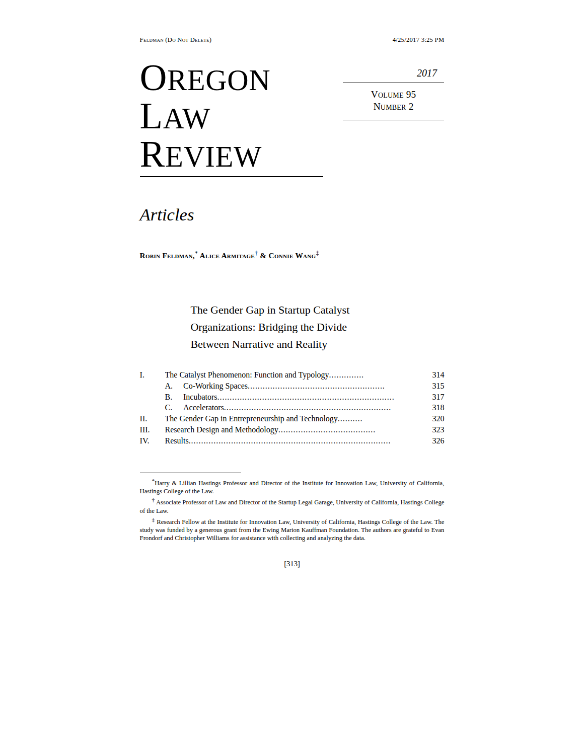Feldman (Do Not Delete)
4/25/2017 3:25 PM
OREGON
LAW
REVIEW
2017
Volume 95
Number 2
Articles
Robin Feldman,* Alice Armitage† & Connie Wang‡
The Gender Gap in Startup Catalyst
Organizations: Bridging the Divide
Between Narrative and Reality
I.
The Catalyst Phenomenon: Function and Typology..............
314
A.
Co-Working Spaces.......................................................
315
B.
Incubators.......................................................................
317
C.
Accelerators...................................................................
318
II.
The Gender Gap in Entrepreneurship and Technology..........
320
III.
Research Design and Methodology.......................................
323
IV.
Results.................................................................................
326
*Harry & Lillian Hastings Professor and Director of the Institute for Innovation Law, University of California, Hastings College of the Law.
† Associate Professor of Law and Director of the Startup Legal Garage, University of California, Hastings College of the Law.
‡ Research Fellow at the Institute for Innovation Law, University of California, Hastings College of the Law. The study was funded by a generous grant from the Ewing Marion Kauffman Foundation. The authors are grateful to Evan Frondorf and Christopher Williams for assistance with collecting and analyzing the data.
[313]